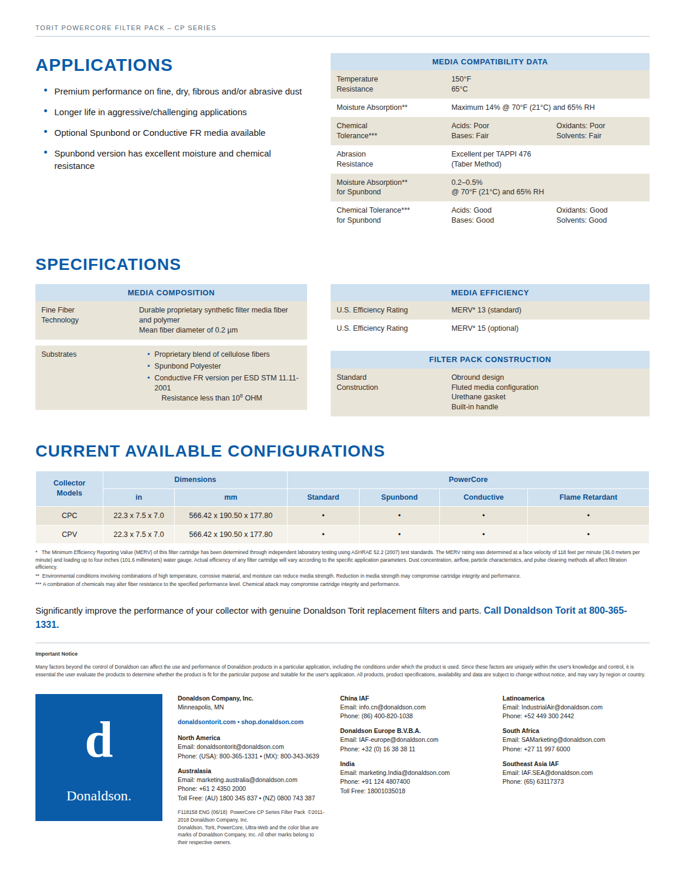Torit PowerCore Filter Pack – CP Series
APPLICATIONS
Premium performance on fine, dry, fibrous and/or abrasive dust
Longer life in aggressive/challenging applications
Optional Spunbond or Conductive FR media available
Spunbond version has excellent moisture and chemical resistance
Media Compatibility Data
| Temperature Resistance | 150°F 65°C |
| Moisture Absorption** | Maximum 14% @ 70°F (21°C) and 65% RH |
| Chemical Tolerance*** | Acids: Poor Bases: Fair Oxidants: Poor Solvents: Fair |
| Abrasion Resistance | Excellent per TAPPI 476 (Taber Method) |
| Moisture Absorption** for Spunbond | 0.2–0.5% @ 70°F (21°C) and 65% RH |
| Chemical Tolerance*** for Spunbond | Acids: Good Bases: Good Oxidants: Good Solvents: Good |
SPECIFICATIONS
Media Composition
| Fine Fiber Technology | Durable proprietary synthetic filter media fiber and polymer Mean fiber diameter of 0.2 µm |
| Substrates | Proprietary blend of cellulose fibers Spunbond Polyester Conductive FR version per ESD STM 11.11-2001 Resistance less than 10 8 OHM |
Media Efficiency
| U.S. Efficiency Rating | MERV* 13 (standard) |
| U.S. Efficiency Rating | MERV* 15 (optional) |
Filter Pack Construction
| Standard Construction | Obround design Fluted media configuration Urethane gasket Built-in handle |
CURRENT AVAILABLE CONFIGURATIONS
| Collector Models | Dimensions | PowerCore |
| --- | --- | --- |
| in | mm | Standard | Spunbond | Conductive | Flame Retardant |
| CPC | 22.3 x 7.5 x 7.0 | 566.42 x 190.50 x 177.80 | • | • | • | • |
| CPV | 22.3 x 7.5 x 7.0 | 566.42 x 190.50 x 177.80 | • | • | • | • |
* The Minimum Efficiency Reporting Value (MERV) of this filter cartridge has been determined through independent laboratory testing using ASHRAE 52.2 (2007) test standards. The MERV rating was determined at a face velocity of 118 feet per minute (36.0 meters per minute) and loading up to four inches (101.6 millimeters) water gauge. Actual efficiency of any filter cartridge will vary according to the specific application parameters. Dust concentration, airflow, particle characteristics, and pulse cleaning methods all affect filtration efficiency.
** Environmental conditions involving combinations of high temperature, corrosive material, and moisture can reduce media strength. Reduction in media strength may compromise cartridge integrity and performance.
*** A combination of chemicals may alter fiber resistance to the specified performance level. Chemical attack may compromise cartridge integrity and performance.
Significantly improve the performance of your collector with genuine Donaldson Torit replacement filters and parts. Call Donaldson Torit at 800-365-1331.
Important Notice
Many factors beyond the control of Donaldson can affect the use and performance of Donaldson products in a particular application, including the conditions under which the product is used. Since these factors are uniquely within the user's knowledge and control, it is essential the user evaluate the products to determine whether the product is fit for the particular purpose and suitable for the user's application. All products, product specifications, availability and data are subject to change without notice, and may vary by region or country.
d
Donaldson.
Donaldson Company, Inc. Minneapolis, MN
donaldsontorit.com • shop.donaldson.com
North America Email: donaldsontorit@donaldson.com
Phone: (USA): 800-365-1331 • (MX): 800-343-3639
Australasia Email: marketing.australia@donaldson.com
Phone: +61 2 4350 2000
Toll Free: (AU) 1800 345 837 • (NZ) 0800 743 387
F118158 ENG (06/18) PowerCore CP Series Filter Pack ©2011-2018 Donaldson Company, Inc.
Donaldson, Torit, PowerCore, Ultra-Web and the color blue are marks of Donaldson Company, Inc. All other marks belong to their respective owners.
China IAF Email: info.cn@donaldson.com
Phone: (86) 400-820-1038
Donaldson Europe B.V.B.A. Email: IAF-europe@donaldson.com
Phone: +32 (0) 16 38 38 11
India Email: marketing.India@donaldson.com
Phone: +91 124 4807400
Toll Free: 18001035018
Latinoamerica Email: IndustrialAir@donaldson.com
Phone: +52 449 300 2442
South Africa Email: SAMarketing@donaldson.com
Phone: +27 11 997 6000
Southeast Asia IAF Email: IAF.SEA@donaldson.com
Phone: (65) 63117373